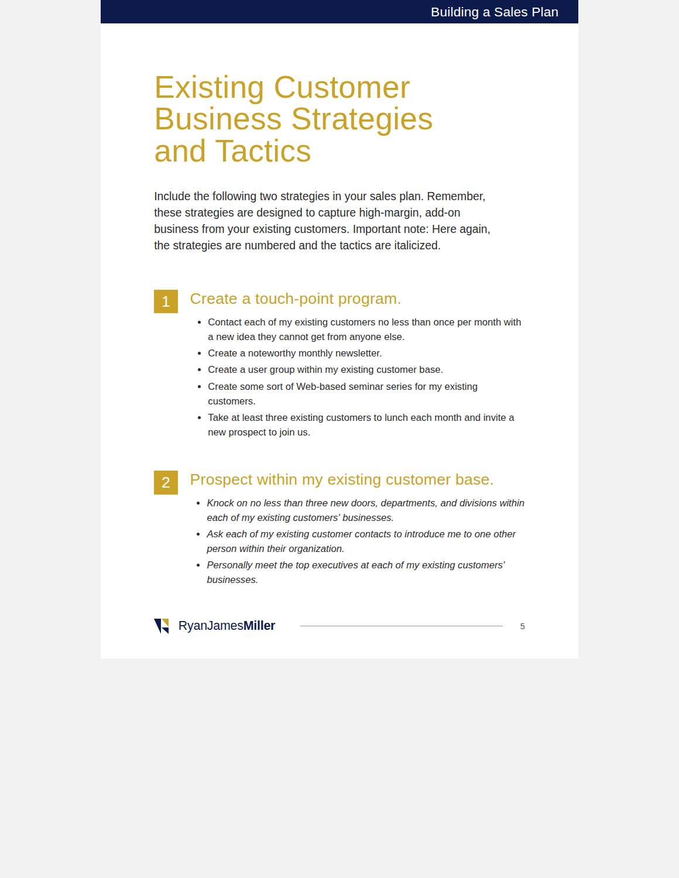Building a Sales Plan
Existing Customer Business Strategies
and Tactics
Include the following two strategies in your sales plan. Remember, these strategies are designed to capture high-margin, add-on business from your existing customers. Important note: Here again, the strategies are numbered and the tactics are italicized.
1
Create a touch-point program.
Contact each of my existing customers no less than once per month with a new idea they cannot get from anyone else.
Create a noteworthy monthly newsletter.
Create a user group within my existing customer base.
Create some sort of Web-based seminar series for my existing customers.
Take at least three existing customers to lunch each month and invite a new prospect to join us.
2
Prospect within my existing customer base.
Knock on no less than three new doors, departments, and divisions within each of my existing customers' businesses.
Ask each of my existing customer contacts to introduce me to one other person within their organization.
Personally meet the top executives at each of my existing customers' businesses.
RyanJamesMiller
5